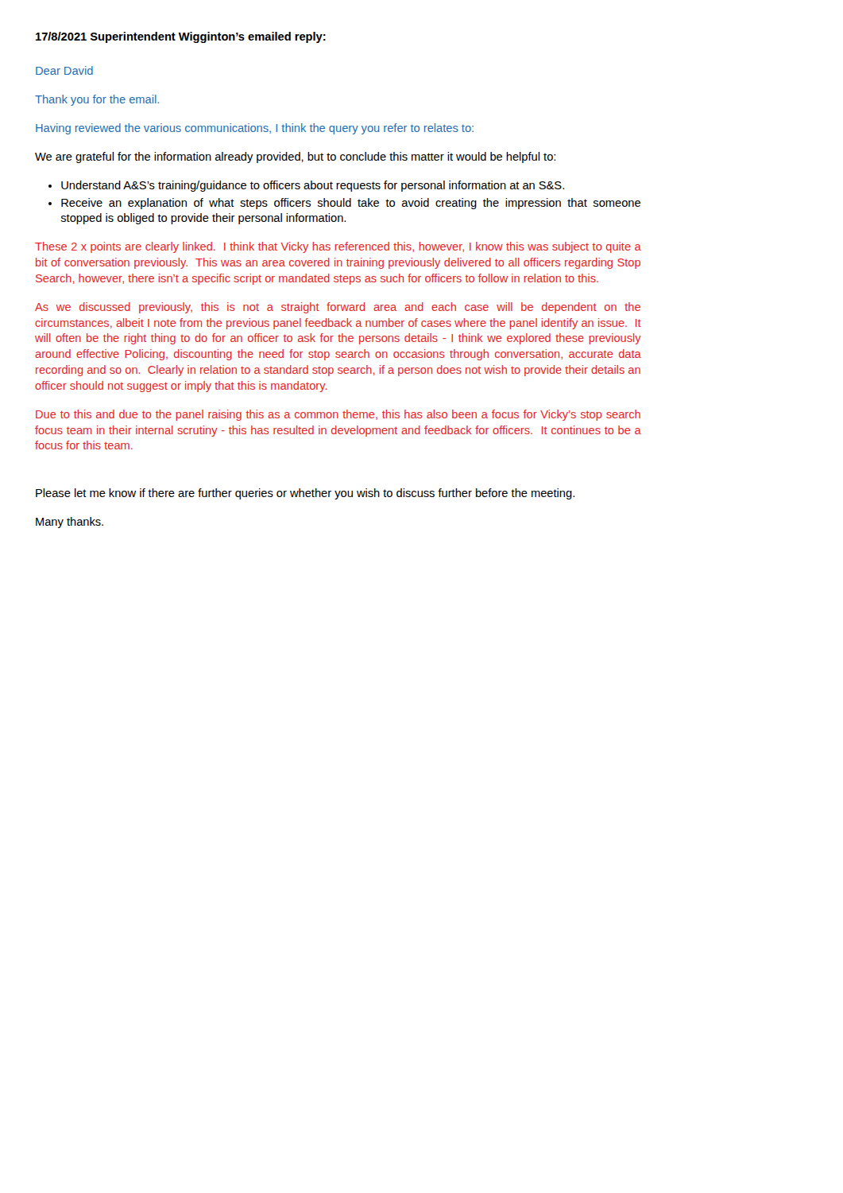17/8/2021 Superintendent Wigginton’s emailed reply:
Dear David
Thank you for the email.
Having reviewed the various communications, I think the query you refer to relates to:
We are grateful for the information already provided, but to conclude this matter it would be helpful to:
Understand A&S’s training/guidance to officers about requests for personal information at an S&S.
Receive an explanation of what steps officers should take to avoid creating the impression that someone stopped is obliged to provide their personal information.
These 2 x points are clearly linked. I think that Vicky has referenced this, however, I know this was subject to quite a bit of conversation previously. This was an area covered in training previously delivered to all officers regarding Stop Search, however, there isn’t a specific script or mandated steps as such for officers to follow in relation to this.
As we discussed previously, this is not a straight forward area and each case will be dependent on the circumstances, albeit I note from the previous panel feedback a number of cases where the panel identify an issue. It will often be the right thing to do for an officer to ask for the persons details - I think we explored these previously around effective Policing, discounting the need for stop search on occasions through conversation, accurate data recording and so on. Clearly in relation to a standard stop search, if a person does not wish to provide their details an officer should not suggest or imply that this is mandatory.
Due to this and due to the panel raising this as a common theme, this has also been a focus for Vicky’s stop search focus team in their internal scrutiny - this has resulted in development and feedback for officers. It continues to be a focus for this team.
Please let me know if there are further queries or whether you wish to discuss further before the meeting.
Many thanks.